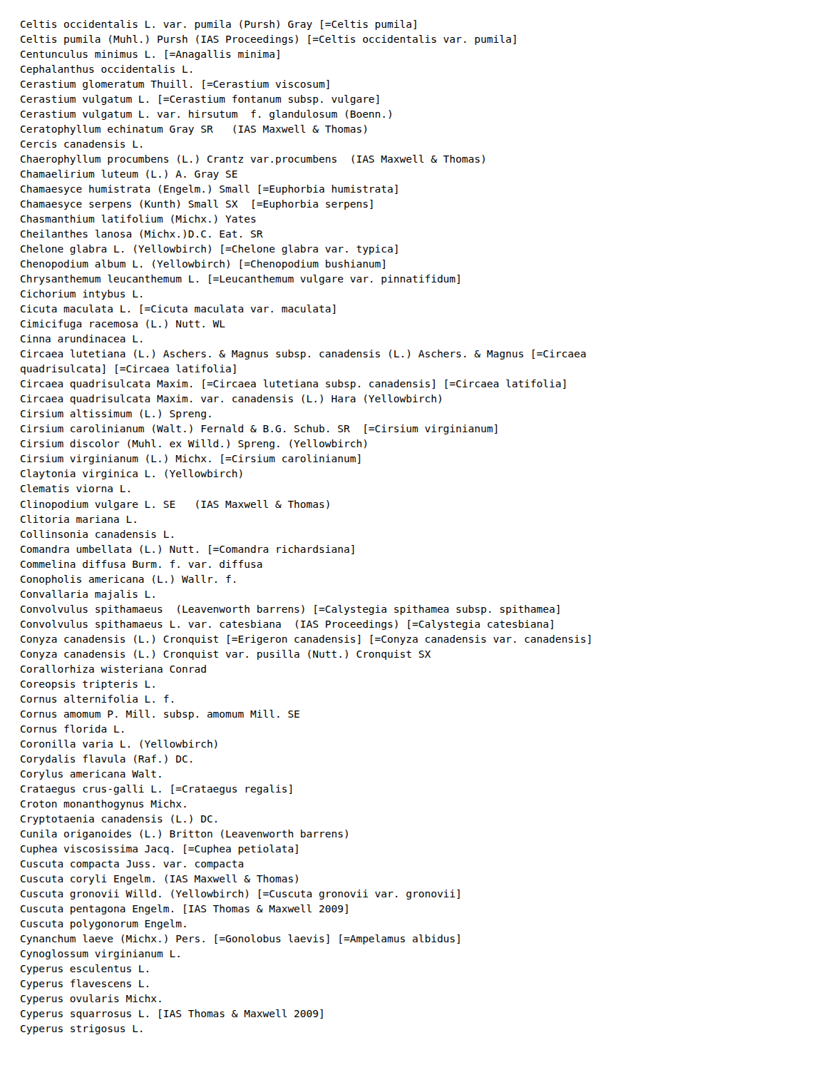Celtis occidentalis L. var. pumila (Pursh) Gray [=Celtis pumila]
Celtis pumila (Muhl.) Pursh (IAS Proceedings) [=Celtis occidentalis var. pumila]
Centunculus minimus L. [=Anagallis minima]
Cephalanthus occidentalis L.
Cerastium glomeratum Thuill. [=Cerastium viscosum]
Cerastium vulgatum L. [=Cerastium fontanum subsp. vulgare]
Cerastium vulgatum L. var. hirsutum  f. glandulosum (Boenn.)
Ceratophyllum echinatum Gray SR   (IAS Maxwell & Thomas)
Cercis canadensis L.
Chaerophyllum procumbens (L.) Crantz var.procumbens  (IAS Maxwell & Thomas)
Chamaelirium luteum (L.) A. Gray SE
Chamaesyce humistrata (Engelm.) Small [=Euphorbia humistrata]
Chamaesyce serpens (Kunth) Small SX  [=Euphorbia serpens]
Chasmanthium latifolium (Michx.) Yates
Cheilanthes lanosa (Michx.)D.C. Eat. SR
Chelone glabra L. (Yellowbirch) [=Chelone glabra var. typica]
Chenopodium album L. (Yellowbirch) [=Chenopodium bushianum]
Chrysanthemum leucanthemum L. [=Leucanthemum vulgare var. pinnatifidum]
Cichorium intybus L.
Cicuta maculata L. [=Cicuta maculata var. maculata]
Cimicifuga racemosa (L.) Nutt. WL
Cinna arundinacea L.
Circaea lutetiana (L.) Aschers. & Magnus subsp. canadensis (L.) Aschers. & Magnus [=Circaea
quadrisulcata] [=Circaea latifolia]
Circaea quadrisulcata Maxim. [=Circaea lutetiana subsp. canadensis] [=Circaea latifolia]
Circaea quadrisulcata Maxim. var. canadensis (L.) Hara (Yellowbirch)
Cirsium altissimum (L.) Spreng.
Cirsium carolinianum (Walt.) Fernald & B.G. Schub. SR  [=Cirsium virginianum]
Cirsium discolor (Muhl. ex Willd.) Spreng. (Yellowbirch)
Cirsium virginianum (L.) Michx. [=Cirsium carolinianum]
Claytonia virginica L. (Yellowbirch)
Clematis viorna L.
Clinopodium vulgare L. SE   (IAS Maxwell & Thomas)
Clitoria mariana L.
Collinsonia canadensis L.
Comandra umbellata (L.) Nutt. [=Comandra richardsiana]
Commelina diffusa Burm. f. var. diffusa
Conopholis americana (L.) Wallr. f.
Convallaria majalis L.
Convolvulus spithamaeus  (Leavenworth barrens) [=Calystegia spithamea subsp. spithamea]
Convolvulus spithamaeus L. var. catesbiana  (IAS Proceedings) [=Calystegia catesbiana]
Conyza canadensis (L.) Cronquist [=Erigeron canadensis] [=Conyza canadensis var. canadensis]
Conyza canadensis (L.) Cronquist var. pusilla (Nutt.) Cronquist SX
Corallorhiza wisteriana Conrad
Coreopsis tripteris L.
Cornus alternifolia L. f.
Cornus amomum P. Mill. subsp. amomum Mill. SE
Cornus florida L.
Coronilla varia L. (Yellowbirch)
Corydalis flavula (Raf.) DC.
Corylus americana Walt.
Crataegus crus-galli L. [=Crataegus regalis]
Croton monanthogynus Michx.
Cryptotaenia canadensis (L.) DC.
Cunila origanoides (L.) Britton (Leavenworth barrens)
Cuphea viscosissima Jacq. [=Cuphea petiolata]
Cuscuta compacta Juss. var. compacta
Cuscuta coryli Engelm. (IAS Maxwell & Thomas)
Cuscuta gronovii Willd. (Yellowbirch) [=Cuscuta gronovii var. gronovii]
Cuscuta pentagona Engelm. [IAS Thomas & Maxwell 2009]
Cuscuta polygonorum Engelm.
Cynanchum laeve (Michx.) Pers. [=Gonolobus laevis] [=Ampelamus albidus]
Cynoglossum virginianum L.
Cyperus esculentus L.
Cyperus flavescens L.
Cyperus ovularis Michx.
Cyperus squarrosus L. [IAS Thomas & Maxwell 2009]
Cyperus strigosus L.